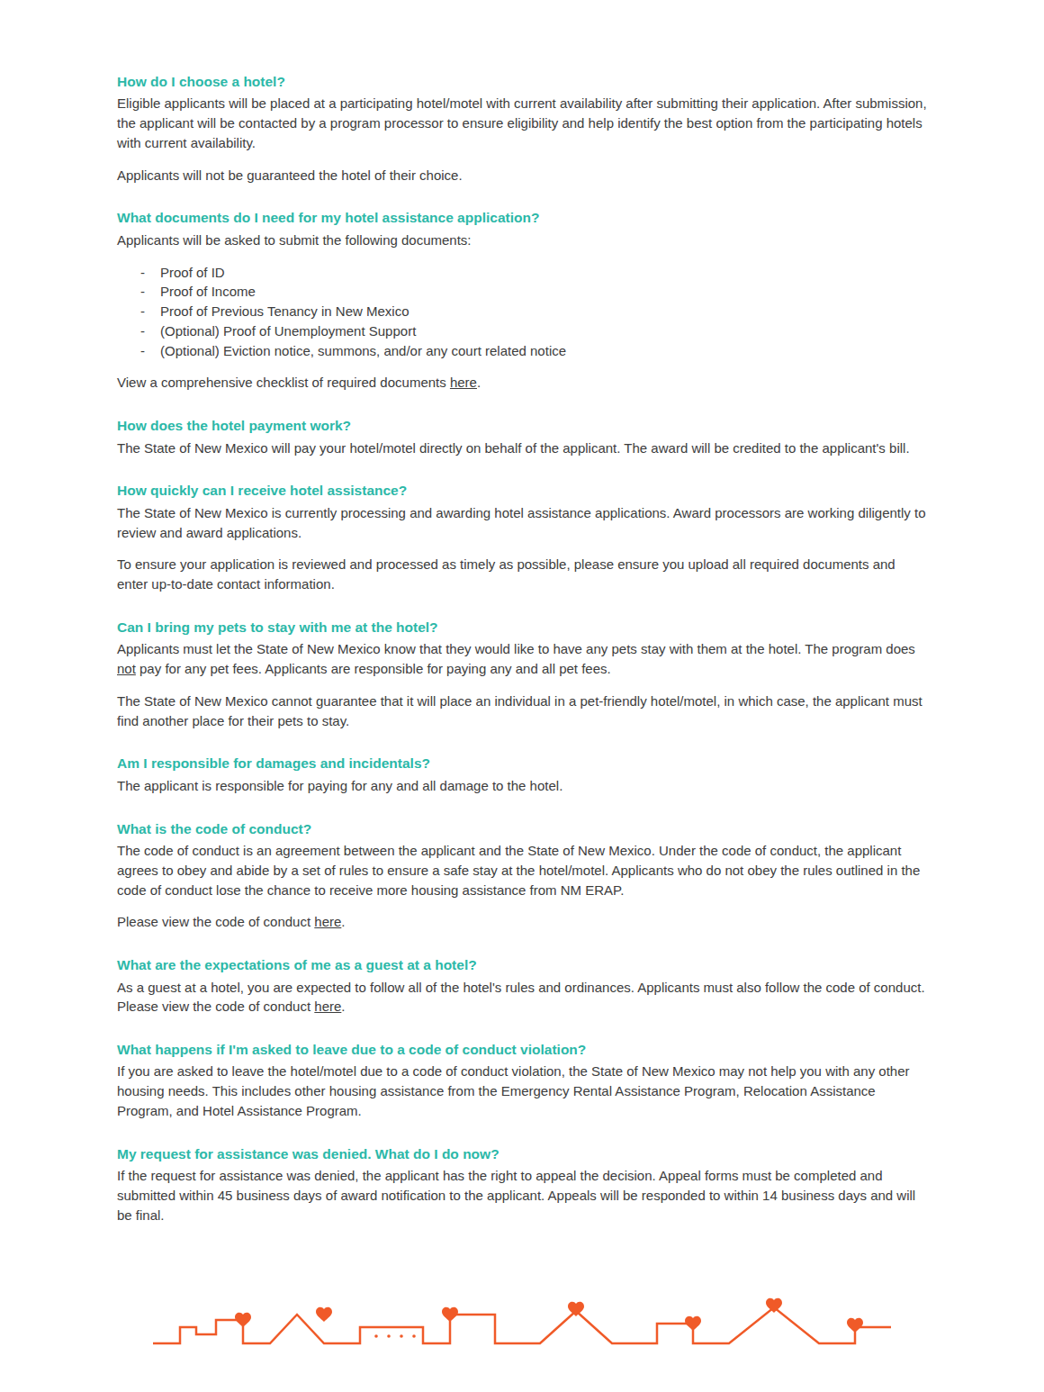How do I choose a hotel?
Eligible applicants will be placed at a participating hotel/motel with current availability after submitting their application. After submission, the applicant will be contacted by a program processor to ensure eligibility and help identify the best option from the participating hotels with current availability.
Applicants will not be guaranteed the hotel of their choice.
What documents do I need for my hotel assistance application?
Applicants will be asked to submit the following documents:
Proof of ID
Proof of Income
Proof of Previous Tenancy in New Mexico
(Optional) Proof of Unemployment Support
(Optional) Eviction notice, summons, and/or any court related notice
View a comprehensive checklist of required documents here.
How does the hotel payment work?
The State of New Mexico will pay your hotel/motel directly on behalf of the applicant. The award will be credited to the applicant's bill.
How quickly can I receive hotel assistance?
The State of New Mexico is currently processing and awarding hotel assistance applications. Award processors are working diligently to review and award applications.
To ensure your application is reviewed and processed as timely as possible, please ensure you upload all required documents and enter up-to-date contact information.
Can I bring my pets to stay with me at the hotel?
Applicants must let the State of New Mexico know that they would like to have any pets stay with them at the hotel. The program does not pay for any pet fees. Applicants are responsible for paying any and all pet fees.
The State of New Mexico cannot guarantee that it will place an individual in a pet-friendly hotel/motel, in which case, the applicant must find another place for their pets to stay.
Am I responsible for damages and incidentals?
The applicant is responsible for paying for any and all damage to the hotel.
What is the code of conduct?
The code of conduct is an agreement between the applicant and the State of New Mexico. Under the code of conduct, the applicant agrees to obey and abide by a set of rules to ensure a safe stay at the hotel/motel. Applicants who do not obey the rules outlined in the code of conduct lose the chance to receive more housing assistance from NM ERAP.
Please view the code of conduct here.
What are the expectations of me as a guest at a hotel?
As a guest at a hotel, you are expected to follow all of the hotel's rules and ordinances. Applicants must also follow the code of conduct. Please view the code of conduct here.
What happens if I'm asked to leave due to a code of conduct violation?
If you are asked to leave the hotel/motel due to a code of conduct violation, the State of New Mexico may not help you with any other housing needs. This includes other housing assistance from the Emergency Rental Assistance Program, Relocation Assistance Program, and Hotel Assistance Program.
My request for assistance was denied. What do I do now?
If the request for assistance was denied, the applicant has the right to appeal the decision. Appeal forms must be completed and submitted within 45 business days of award notification to the applicant. Appeals will be responded to within 14 business days and will be final.